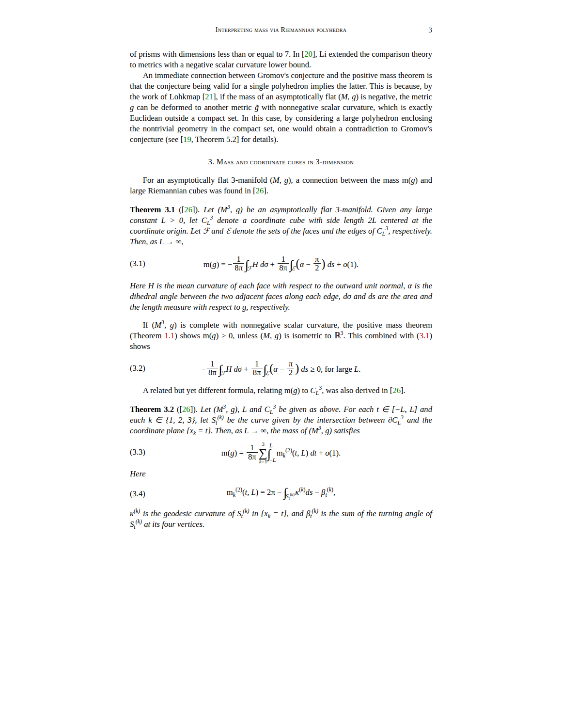Interpreting mass via Riemannian polyhedra 3
of prisms with dimensions less than or equal to 7. In [20], Li extended the comparison theory to metrics with a negative scalar curvature lower bound.
An immediate connection between Gromov's conjecture and the positive mass theorem is that the conjecture being valid for a single polyhedron implies the latter. This is because, by the work of Lohkmap [21], if the mass of an asymptotically flat (M, g) is negative, the metric g can be deformed to another metric g̃ with nonnegative scalar curvature, which is exactly Euclidean outside a compact set. In this case, by considering a large polyhedron enclosing the nontrivial geometry in the compact set, one would obtain a contradiction to Gromov's conjecture (see [19, Theorem 5.2] for details).
3. Mass and coordinate cubes in 3-dimension
For an asymptotically flat 3-manifold (M, g), a connection between the mass m(g) and large Riemannian cubes was found in [26].
Theorem 3.1 ([26]). Let (M3, g) be an asymptotically flat 3-manifold. Given any large constant L > 0, let CL3 denote a coordinate cube with side length 2L centered at the coordinate origin. Let ℱ and ℰ denote the sets of the faces and the edges of CL3, respectively. Then, as L → ∞,
(3.1) m(g) = −18π∫ℱH dσ + 18π∫ℰ(α − π 2) ds + o(1).
Here H is the mean curvature of each face with respect to the outward unit normal, α is the dihedral angle between the two adjacent faces along each edge, dσ and ds are the area and the length measure with respect to g, respectively.
If (M3, g) is complete with nonnegative scalar curvature, the positive mass theorem (Theorem 1.1) shows m(g) > 0, unless (M, g) is isometric to ℝ3. This combined with (3.1) shows
(3.2) −18π∫ℱH dσ + 18π∫ℰ(α − π 2) ds ≥ 0, for large L.
A related but yet different formula, relating m(g) to CL3, was also derived in [26].
Theorem 3.2 ([26]). Let (M3, g), L and CL3 be given as above. For each t ∈ [−L, L] and each k ∈ {1, 2, 3}, let St(k) be the curve given by the intersection between ∂CL3 and the coordinate plane {xk = t}. Then, as L → ∞, the mass of (M3, g) satisfies
(3.3) m(g) = 18π∑3 k=1∫L−L mk(2)(t, L) dt + o(1).
Here
(3.4) mk(2)(t, L) = 2π − ∫St(k) κ(k)ds − βt(k),
κ(k) is the geodesic curvature of St(k) in {xk = t}, and βt(k) is the sum of the turning angle of St(k) at its four vertices.